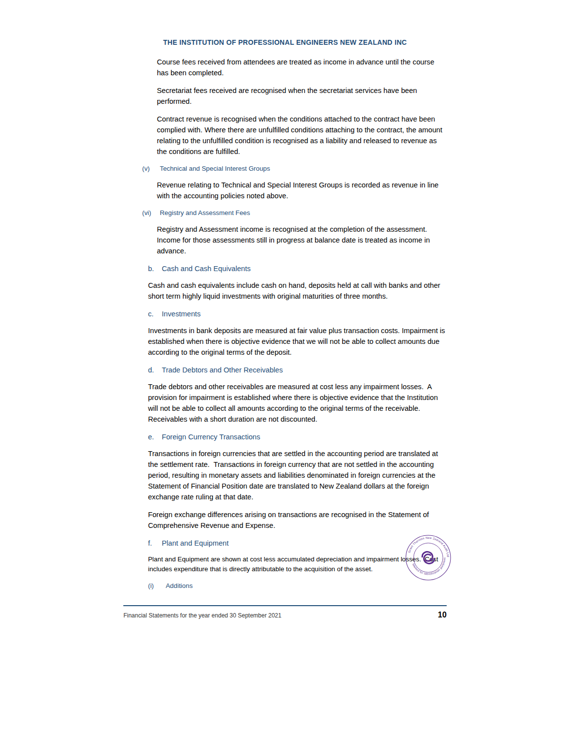THE INSTITUTION OF PROFESSIONAL ENGINEERS NEW ZEALAND INC
Course fees received from attendees are treated as income in advance until the course has been completed.
Secretariat fees received are recognised when the secretariat services have been performed.
Contract revenue is recognised when the conditions attached to the contract have been complied with. Where there are unfulfilled conditions attaching to the contract, the amount relating to the unfulfilled condition is recognised as a liability and released to revenue as the conditions are fulfilled.
(v) Technical and Special Interest Groups
Revenue relating to Technical and Special Interest Groups is recorded as revenue in line with the accounting policies noted above.
(vi) Registry and Assessment Fees
Registry and Assessment income is recognised at the completion of the assessment. Income for those assessments still in progress at balance date is treated as income in advance.
b. Cash and Cash Equivalents
Cash and cash equivalents include cash on hand, deposits held at call with banks and other short term highly liquid investments with original maturities of three months.
c. Investments
Investments in bank deposits are measured at fair value plus transaction costs. Impairment is established when there is objective evidence that we will not be able to collect amounts due according to the original terms of the deposit.
d. Trade Debtors and Other Receivables
Trade debtors and other receivables are measured at cost less any impairment losses. A provision for impairment is established where there is objective evidence that the Institution will not be able to collect all amounts according to the original terms of the receivable. Receivables with a short duration are not discounted.
e. Foreign Currency Transactions
Transactions in foreign currencies that are settled in the accounting period are translated at the settlement rate. Transactions in foreign currency that are not settled in the accounting period, resulting in monetary assets and liabilities denominated in foreign currencies at the Statement of Financial Position date are translated to New Zealand dollars at the foreign exchange rate ruling at that date.
Foreign exchange differences arising on transactions are recognised in the Statement of Comprehensive Revenue and Expense.
f. Plant and Equipment
Plant and Equipment are shown at cost less accumulated depreciation and impairment losses. Cost includes expenditure that is directly attributable to the acquisition of the asset.
(i) Additions
Grant Thornton New Zealand Audit Ltd Marked for identification purposes
Financial Statements for the year ended 30 September 2021 10